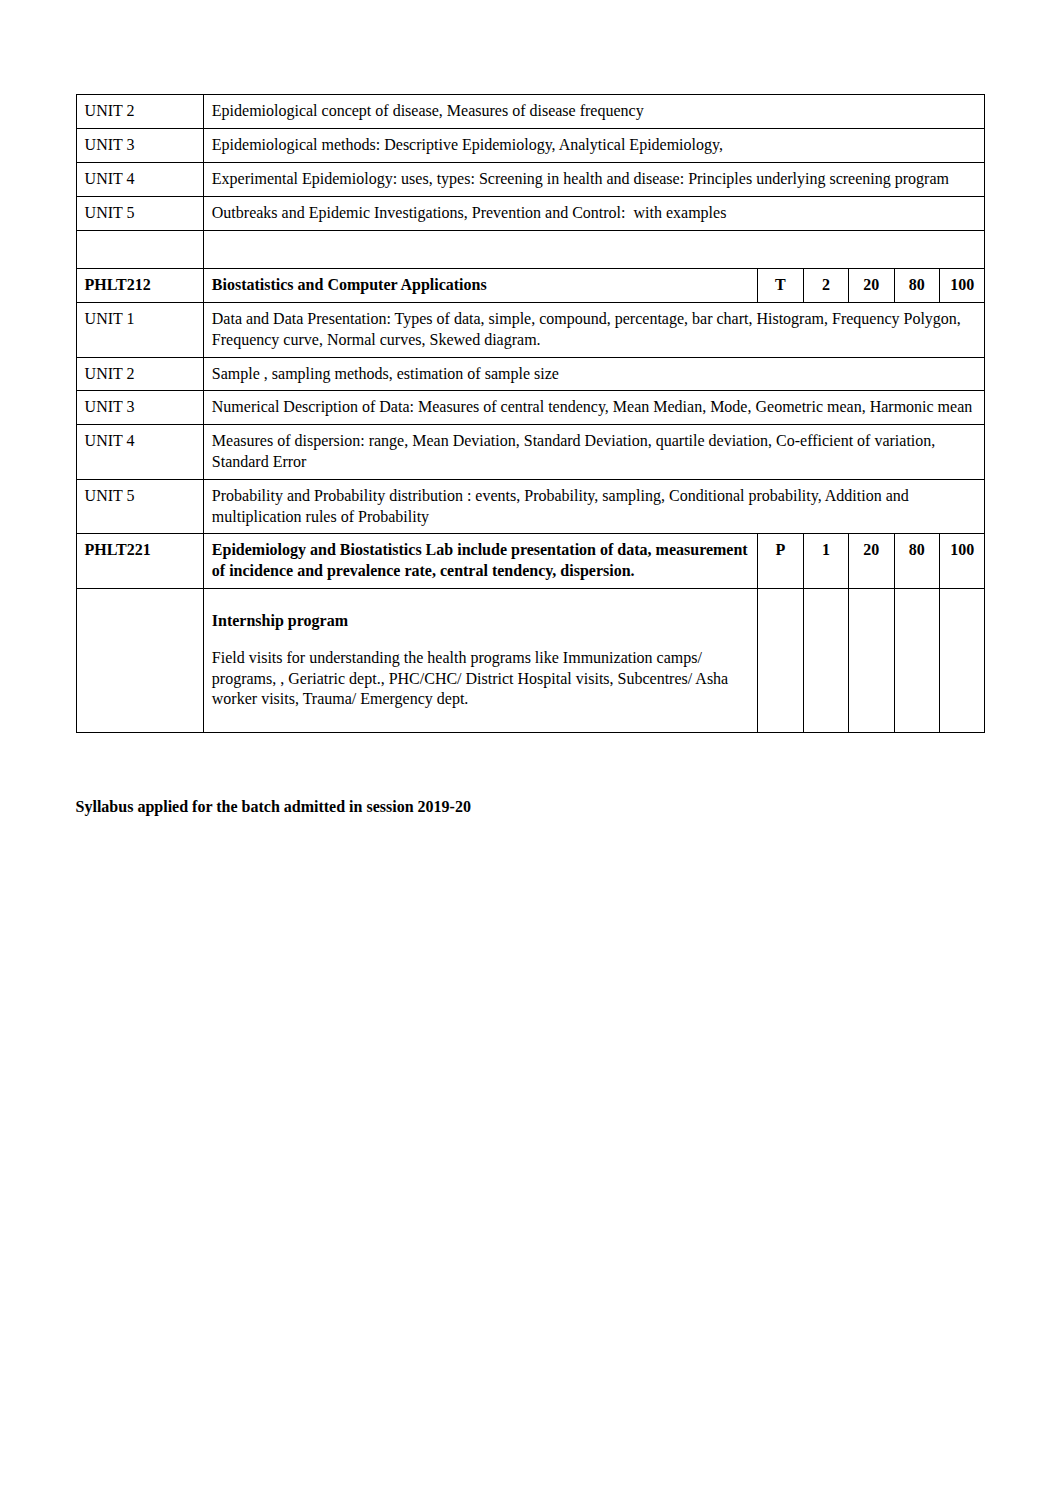| UNIT 2 | Epidemiological concept of disease, Measures of disease frequency |
| UNIT 3 | Epidemiological methods: Descriptive Epidemiology, Analytical Epidemiology, |
| UNIT 4 | Experimental Epidemiology: uses, types: Screening in health and disease: Principles underlying screening program |
| UNIT 5 | Outbreaks and Epidemic Investigations, Prevention and Control: with examples |
| PHLT212 | Biostatistics and Computer Applications | T | 2 | 20 | 80 | 100 |
| UNIT 1 | Data and Data Presentation: Types of data, simple, compound, percentage, bar chart, Histogram, Frequency Polygon, Frequency curve, Normal curves, Skewed diagram. |
| UNIT 2 | Sample , sampling methods, estimation of sample size |
| UNIT 3 | Numerical Description of Data: Measures of central tendency, Mean Median, Mode, Geometric mean, Harmonic mean |
| UNIT 4 | Measures of dispersion: range, Mean Deviation, Standard Deviation, quartile deviation, Co-efficient of variation, Standard Error |
| UNIT 5 | Probability and Probability distribution : events, Probability, sampling, Conditional probability, Addition and multiplication rules of Probability |
| PHLT221 | Epidemiology and Biostatistics Lab include presentation of data, measurement of incidence and prevalence rate, central tendency, dispersion. | P | 1 | 20 | 80 | 100 |
| | Internship program Field visits for understanding the health programs like Immunization camps/ programs, , Geriatric dept., PHC/CHC/ District Hospital visits, Subcentres/ Asha worker visits, Trauma/ Emergency dept. | | | | | |
Syllabus applied for the batch admitted in session 2019-20